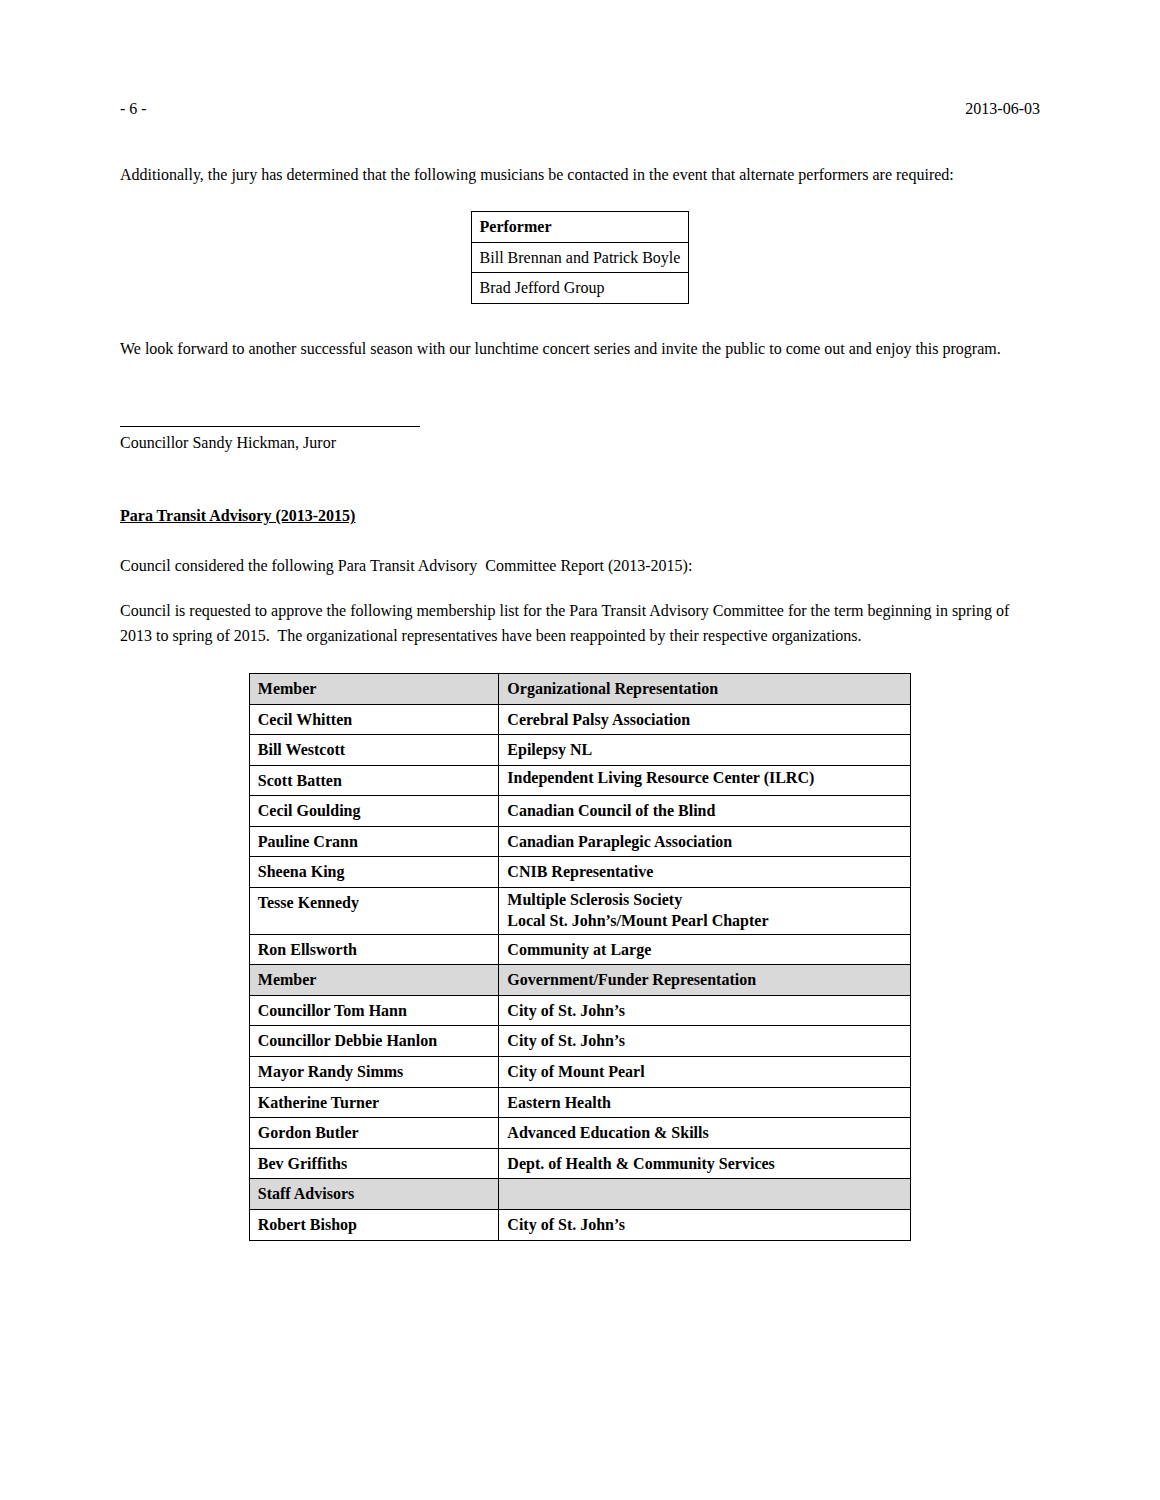- 6 - 2013-06-03
Additionally, the jury has determined that the following musicians be contacted in the event that alternate performers are required:
| Performer |
| --- |
| Bill Brennan and Patrick Boyle |
| Brad Jefford Group |
We look forward to another successful season with our lunchtime concert series and invite the public to come out and enjoy this program.
Councillor Sandy Hickman, Juror
Para Transit Advisory (2013-2015)
Council considered the following Para Transit Advisory Committee Report (2013-2015):
Council is requested to approve the following membership list for the Para Transit Advisory Committee for the term beginning in spring of 2013 to spring of 2015. The organizational representatives have been reappointed by their respective organizations.
| Member | Organizational Representation |
| Cecil Whitten | Cerebral Palsy Association |
| Bill Westcott | Epilepsy NL |
| Scott Batten | Independent Living Resource Center (ILRC) |
| Cecil Goulding | Canadian Council of the Blind |
| Pauline Crann | Canadian Paraplegic Association |
| Sheena King | CNIB Representative |
| Tesse Kennedy | Multiple Sclerosis Society Local St. John’s/Mount Pearl Chapter |
| Ron Ellsworth | Community at Large |
| Member | Government/Funder Representation |
| Councillor Tom Hann | City of St. John’s |
| Councillor Debbie Hanlon | City of St. John’s |
| Mayor Randy Simms | City of Mount Pearl |
| Katherine Turner | Eastern Health |
| Gordon Butler | Advanced Education & Skills |
| Bev Griffiths | Dept. of Health & Community Services |
| Staff Advisors | |
| Robert Bishop | City of St. John’s |